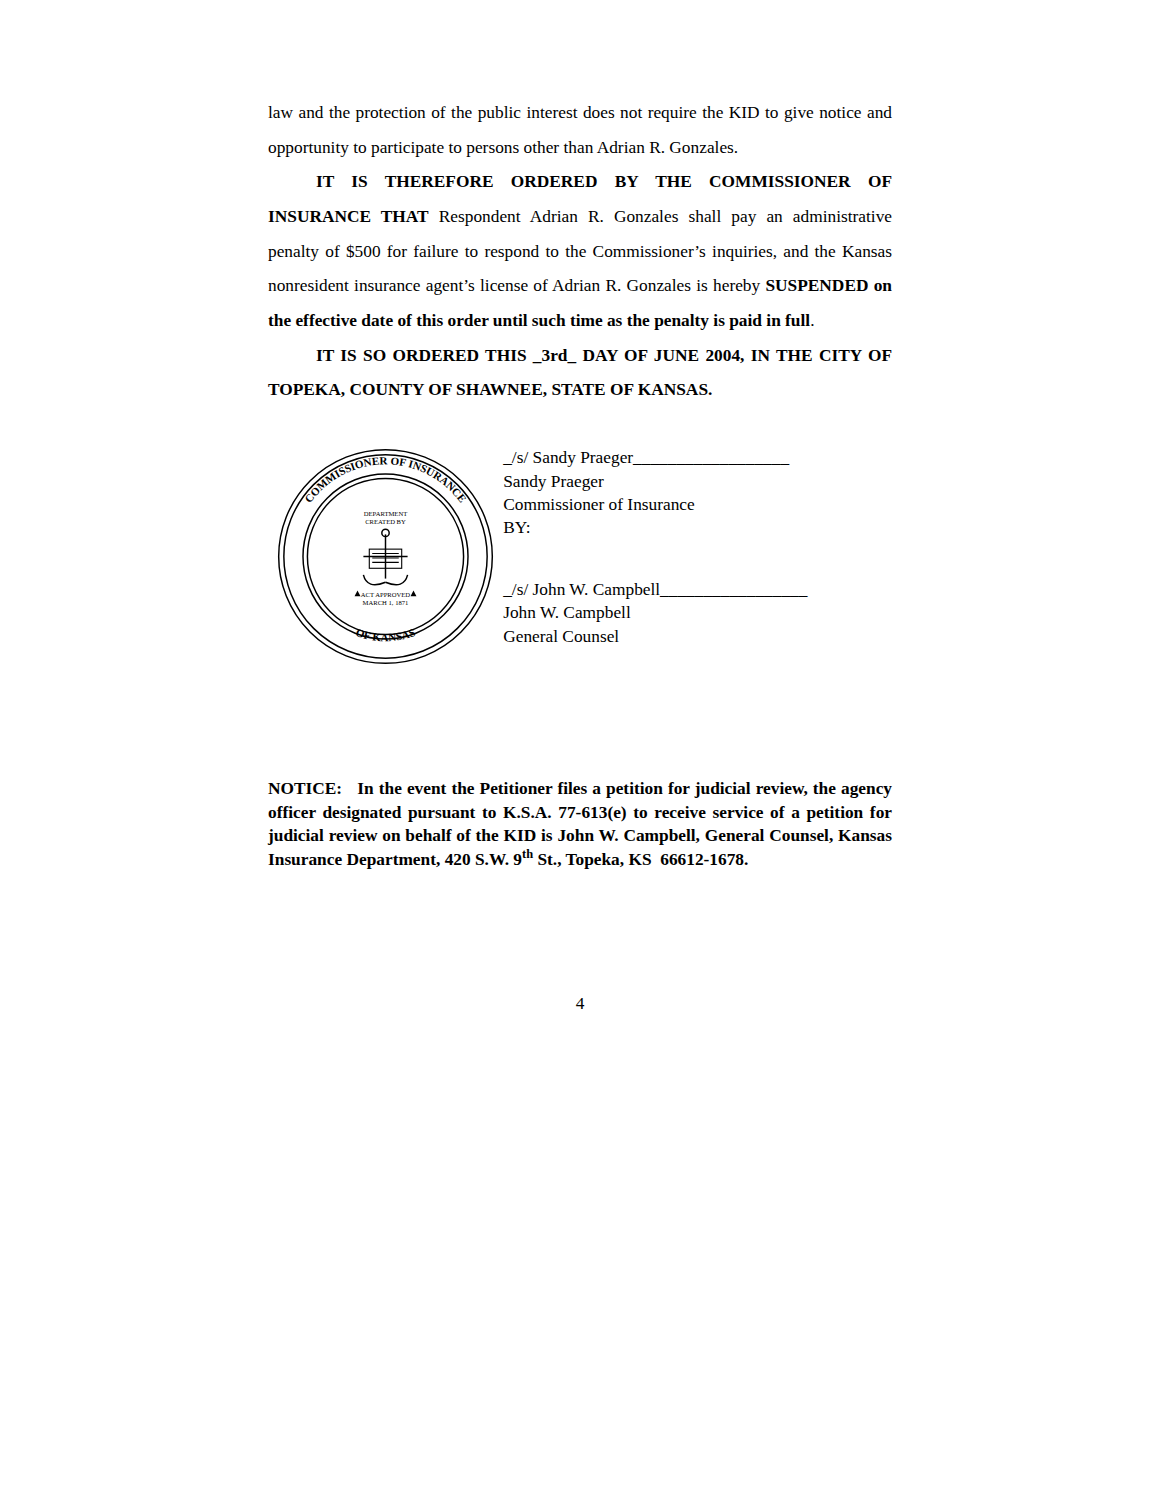law and the protection of the public interest does not require the KID to give notice and opportunity to participate to persons other than Adrian R. Gonzales.
IT IS THEREFORE ORDERED BY THE COMMISSIONER OF INSURANCE THAT Respondent Adrian R. Gonzales shall pay an administrative penalty of $500 for failure to respond to the Commissioner’s inquiries, and the Kansas nonresident insurance agent’s license of Adrian R. Gonzales is hereby SUSPENDED on the effective date of this order until such time as the penalty is paid in full.
IT IS SO ORDERED THIS _3rd_ DAY OF JUNE 2004, IN THE CITY OF TOPEKA, COUNTY OF SHAWNEE, STATE OF KANSAS.
_/s/ Sandy Praeger__________________
Sandy Praeger
Commissioner of Insurance
BY:
_/s/ John W. Campbell_________________
John W. Campbell
General Counsel
NOTICE: In the event the Petitioner files a petition for judicial review, the agency officer designated pursuant to K.S.A. 77-613(e) to receive service of a petition for judicial review on behalf of the KID is John W. Campbell, General Counsel, Kansas Insurance Department, 420 S.W. 9th St., Topeka, KS 66612-1678.
4